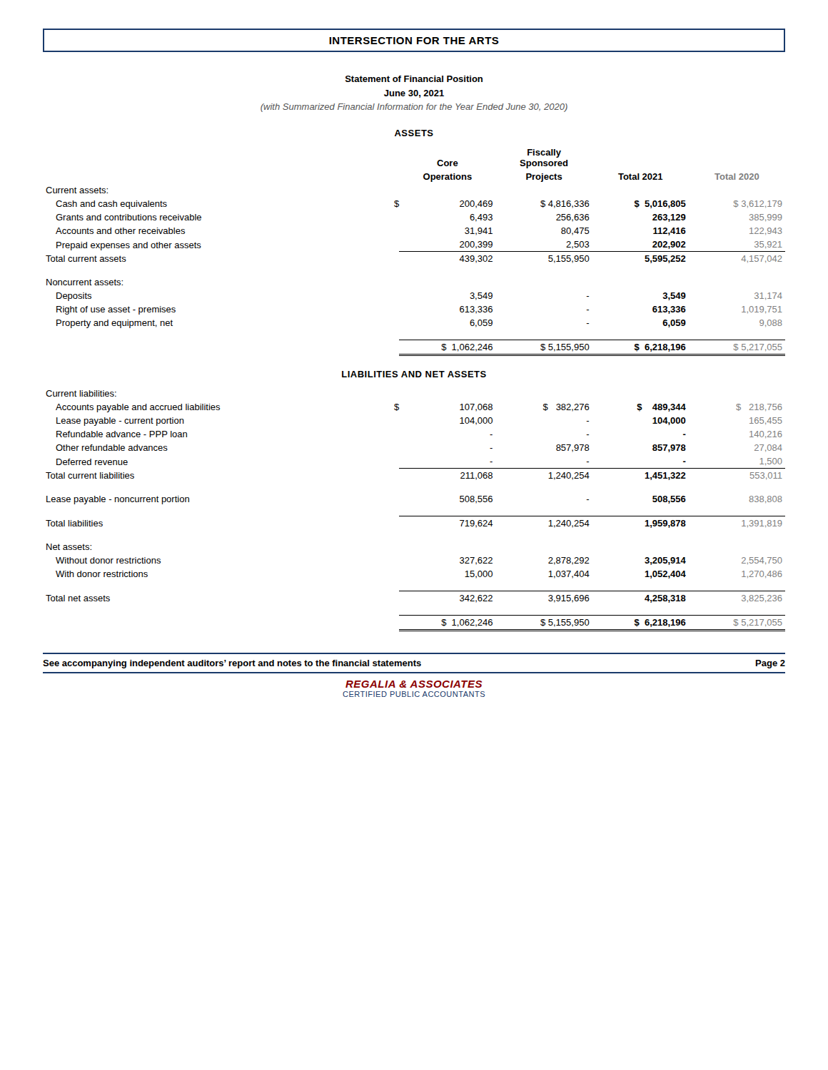INTERSECTION FOR THE ARTS
Statement of Financial Position
June 30, 2021
(with Summarized Financial Information for the Year Ended June 30, 2020)
ASSETS
| | | Core | Fiscally Sponsored | | |
| | | Operations | Projects | Total 2021 | Total 2020 |
| Current assets: | | | | | |
| Cash and cash equivalents | $ | 200,469 | $ 4,816,336 | $ 5,016,805 | $ 3,612,179 |
| Grants and contributions receivable | | 6,493 | 256,636 | 263,129 | 385,999 |
| Accounts and other receivables | | 31,941 | 80,475 | 112,416 | 122,943 |
| Prepaid expenses and other assets | | 200,399 | 2,503 | 202,902 | 35,921 |
| Total current assets | | 439,302 | 5,155,950 | 5,595,252 | 4,157,042 |
| Noncurrent assets: | | | | | |
| Deposits | | 3,549 | - | 3,549 | 31,174 |
| Right of use asset - premises | | 613,336 | - | 613,336 | 1,019,751 |
| Property and equipment, net | | 6,059 | - | 6,059 | 9,088 |
| | | $ 1,062,246 | $ 5,155,950 | $ 6,218,196 | $ 5,217,055 |
LIABILITIES AND NET ASSETS
| Current liabilities: | | | | | |
| Accounts payable and accrued liabilities | $ | 107,068 | $ 382,276 | $ 489,344 | $ 218,756 |
| Lease payable - current portion | | 104,000 | - | 104,000 | 165,455 |
| Refundable advance - PPP loan | | - | - | - | 140,216 |
| Other refundable advances | | - | 857,978 | 857,978 | 27,084 |
| Deferred revenue | | - | - | - | 1,500 |
| Total current liabilities | | 211,068 | 1,240,254 | 1,451,322 | 553,011 |
| Lease payable - noncurrent portion | | 508,556 | - | 508,556 | 838,808 |
| Total liabilities | | 719,624 | 1,240,254 | 1,959,878 | 1,391,819 |
| Net assets: | | | | | |
| Without donor restrictions | | 327,622 | 2,878,292 | 3,205,914 | 2,554,750 |
| With donor restrictions | | 15,000 | 1,037,404 | 1,052,404 | 1,270,486 |
| Total net assets | | 342,622 | 3,915,696 | 4,258,318 | 3,825,236 |
| | | $ 1,062,246 | $ 5,155,950 | $ 6,218,196 | $ 5,217,055 |
See accompanying independent auditors’ report and notes to the financial statements Page 2
REGALIA & ASSOCIATES
CERTIFIED PUBLIC ACCOUNTANTS